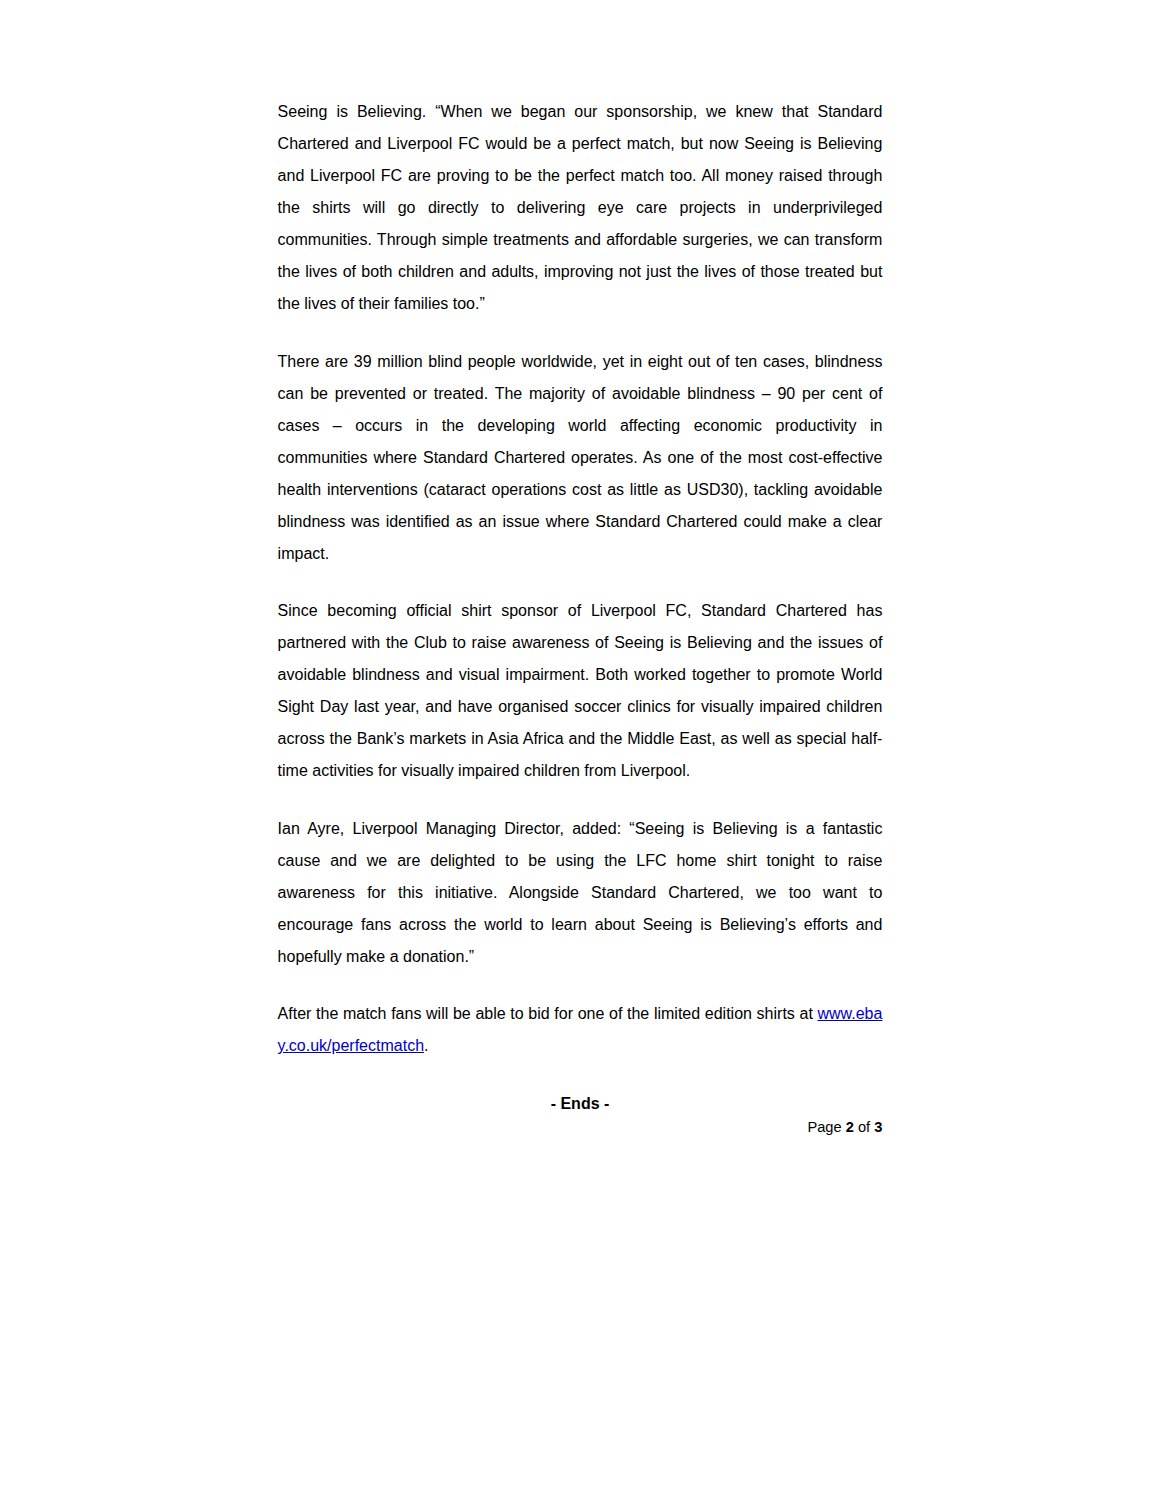Seeing is Believing. “When we began our sponsorship, we knew that Standard Chartered and Liverpool FC would be a perfect match, but now Seeing is Believing and Liverpool FC are proving to be the perfect match too. All money raised through the shirts will go directly to delivering eye care projects in underprivileged communities. Through simple treatments and affordable surgeries, we can transform the lives of both children and adults, improving not just the lives of those treated but the lives of their families too.”
There are 39 million blind people worldwide, yet in eight out of ten cases, blindness can be prevented or treated. The majority of avoidable blindness – 90 per cent of cases – occurs in the developing world affecting economic productivity in communities where Standard Chartered operates. As one of the most cost-effective health interventions (cataract operations cost as little as USD30), tackling avoidable blindness was identified as an issue where Standard Chartered could make a clear impact.
Since becoming official shirt sponsor of Liverpool FC, Standard Chartered has partnered with the Club to raise awareness of Seeing is Believing and the issues of avoidable blindness and visual impairment. Both worked together to promote World Sight Day last year, and have organised soccer clinics for visually impaired children across the Bank’s markets in Asia Africa and the Middle East, as well as special half-time activities for visually impaired children from Liverpool.
Ian Ayre, Liverpool Managing Director, added: “Seeing is Believing is a fantastic cause and we are delighted to be using the LFC home shirt tonight to raise awareness for this initiative. Alongside Standard Chartered, we too want to encourage fans across the world to learn about Seeing is Believing’s efforts and hopefully make a donation.”
After the match fans will be able to bid for one of the limited edition shirts at www.ebay.co.uk/perfectmatch.
- Ends -
Page 2 of 3